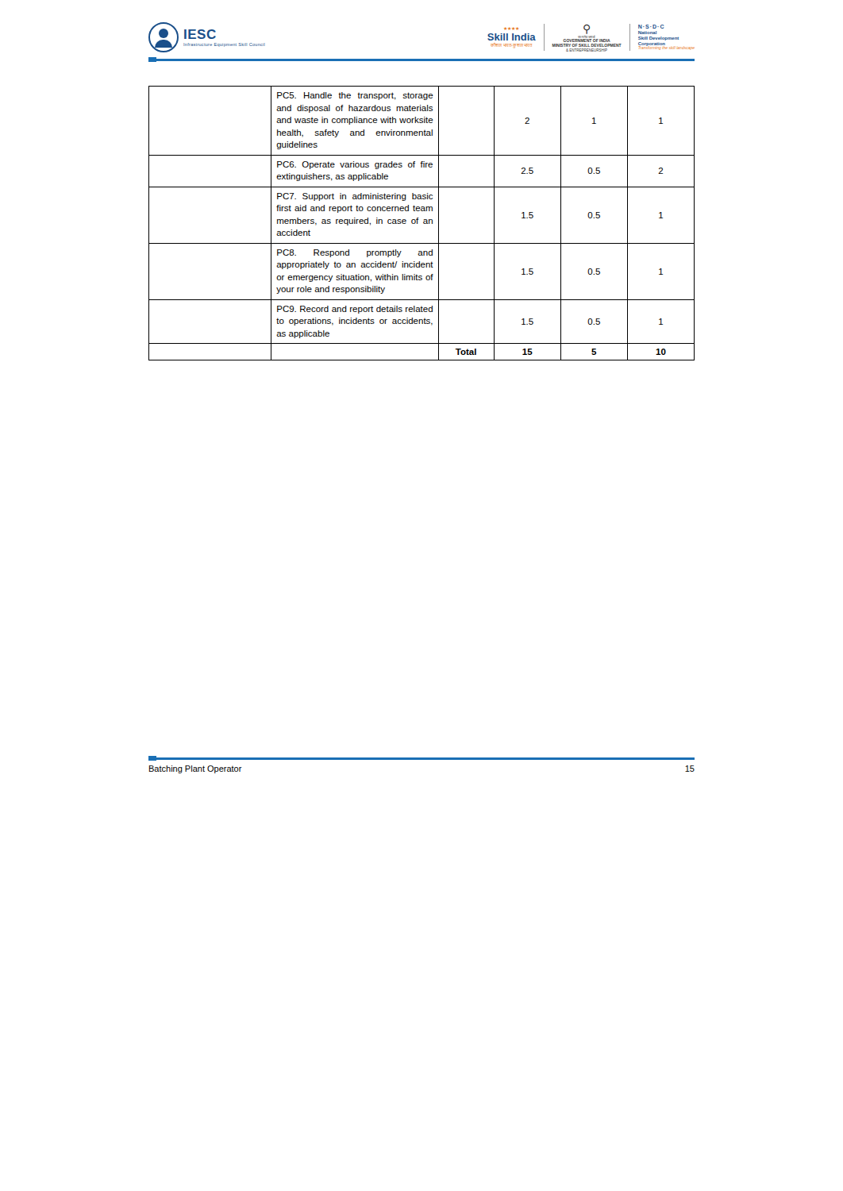IESC
Infrastructure Equipment Skill Council
★★★★
Skill India
कौशल भारत-कुशल भारत
⚲
सत्यमेव जयते
GOVERNMENT OF INDIA
MINISTRY OF SKILL DEVELOPMENT
& ENTREPRENEURSHIP
N·S·D·C
National
Skill Development
Corporation
Transforming the skill landscape
| | PC5. Handle the transport, storage and disposal of hazardous materials and waste in compliance with worksite health, safety and environmental guidelines | | 2 | 1 | 1 |
| | PC6. Operate various grades of fire extinguishers, as applicable | | 2.5 | 0.5 | 2 |
| | PC7. Support in administering basic first aid and report to concerned team members, as required, in case of an accident | | 1.5 | 0.5 | 1 |
| | PC8. Respond promptly and appropriately to an accident/ incident or emergency situation, within limits of your role and responsibility | | 1.5 | 0.5 | 1 |
| | PC9. Record and report details related to operations, incidents or accidents, as applicable | | 1.5 | 0.5 | 1 |
| | | Total | 15 | 5 | 10 |
Batching Plant Operator
15